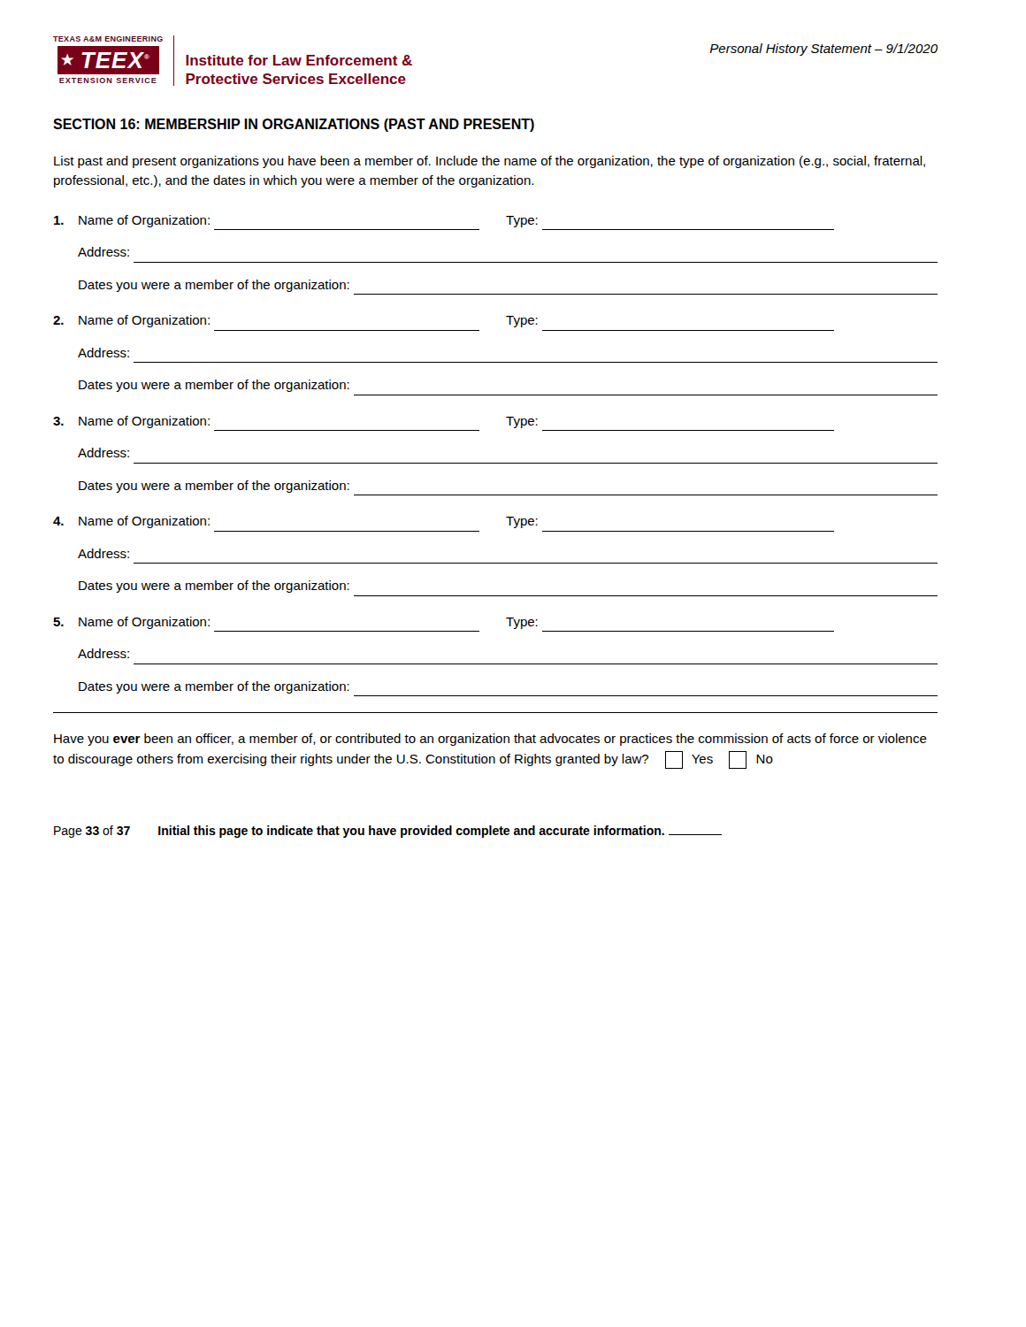TEXAS A&M ENGINEERING
★TEEX®
EXTENSION SERVICE
Institute for Law Enforcement &
Protective Services Excellence
Personal History Statement – 9/1/2020
SECTION 16: MEMBERSHIP IN ORGANIZATIONS (PAST AND PRESENT)
List past and present organizations you have been a member of. Include the name of the organization, the type of organization (e.g., social, fraternal, professional, etc.), and the dates in which you were a member of the organization.
1. Name of Organization: Type:
Address:
Dates you were a member of the organization:
2. Name of Organization: Type:
Address:
Dates you were a member of the organization:
3. Name of Organization: Type:
Address:
Dates you were a member of the organization:
4. Name of Organization: Type:
Address:
Dates you were a member of the organization:
5. Name of Organization: Type:
Address:
Dates you were a member of the organization:
Have you ever been an officer, a member of, or contributed to an organization that advocates or practices the commission of acts of force or violence to discourage others from exercising their rights under the U.S. Constitution of Rights granted by law? Yes No
Page 33 of 37 Initial this page to indicate that you have provided complete and accurate information.